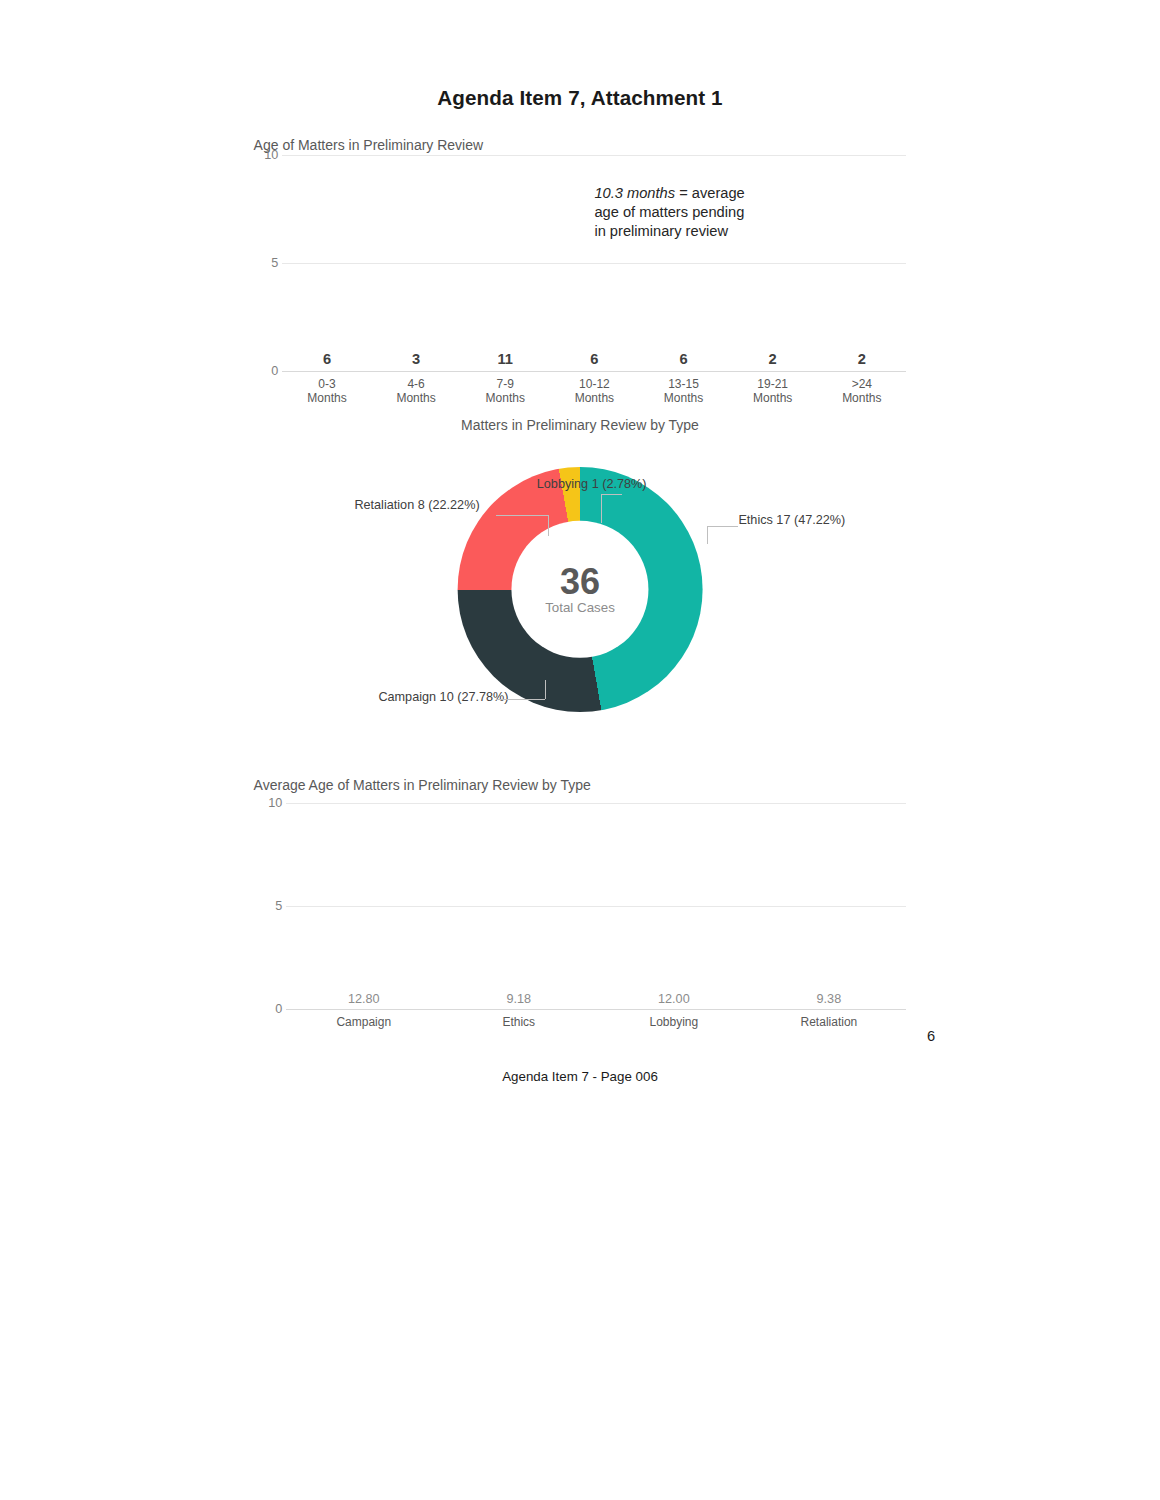Agenda Item 7, Attachment 1
Age of Matters in Preliminary Review
10.3 months = average
age of matters pending
in preliminary review
10 5 0
6
3
11
6
6
2
2
0-3 Months
4-6 Months
7-9 Months
10-12 Months
13-15 Months
19-21 Months
>24 Months
Matters in Preliminary Review by Type
36
Total Cases
Lobbying 1 (2.78%)
Retaliation 8 (22.22%)
Ethics 17 (47.22%)
Campaign 10 (27.78%)
Average Age of Matters in Preliminary Review by Type
10 5 0
12.80
9.18
12.00
9.38
Campaign
Ethics
Lobbying
Retaliation
6
Agenda Item 7 - Page 006